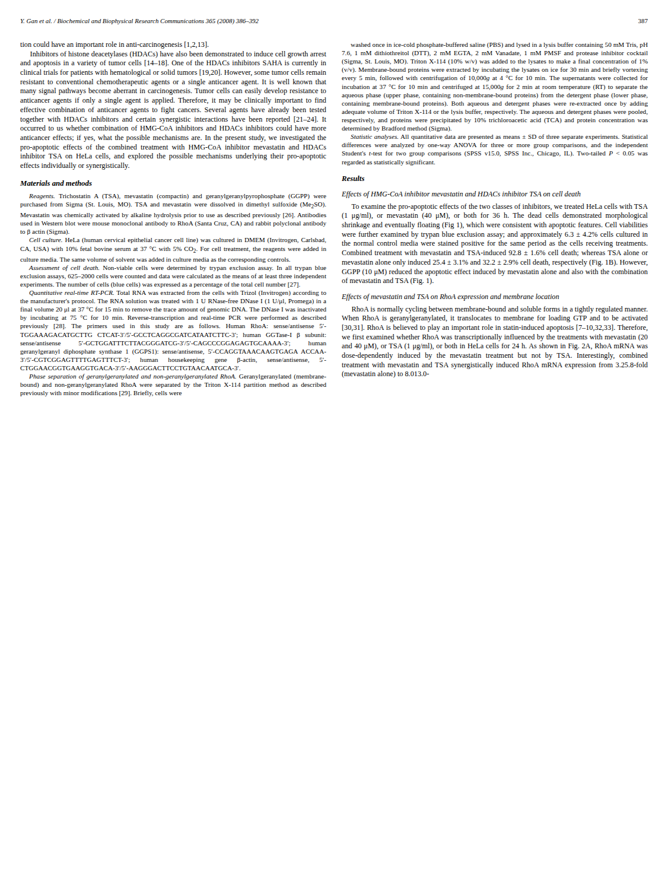Y. Gan et al. / Biochemical and Biophysical Research Communications 365 (2008) 386–392 387
tion could have an important role in anti-carcinogenesis [1,2,13].
Inhibitors of histone deacetylases (HDACs) have also been demonstrated to induce cell growth arrest and apoptosis in a variety of tumor cells [14–18]. One of the HDACs inhibitors SAHA is currently in clinical trials for patients with hematological or solid tumors [19,20]. However, some tumor cells remain resistant to conventional chemotherapeutic agents or a single anticancer agent. It is well known that many signal pathways become aberrant in carcinogenesis. Tumor cells can easily develop resistance to anticancer agents if only a single agent is applied. Therefore, it may be clinically important to find effective combination of anticancer agents to fight cancers. Several agents have already been tested together with HDACs inhibitors and certain synergistic interactions have been reported [21–24]. It occurred to us whether combination of HMG-CoA inhibitors and HDACs inhibitors could have more anticancer effects; if yes, what the possible mechanisms are. In the present study, we investigated the pro-apoptotic effects of the combined treatment with HMG-CoA inhibitor mevastatin and HDACs inhibitor TSA on HeLa cells, and explored the possible mechanisms underlying their pro-apoptotic effects individually or synergistically.
Materials and methods
Reagents. Trichostatin A (TSA), mevastatin (compactin) and geranylgeranylpyrophosphate (GGPP) were purchased from Sigma (St. Louis, MO). TSA and mevastatin were dissolved in dimethyl sulfoxide (Me2SO). Mevastatin was chemically activated by alkaline hydrolysis prior to use as described previously [26]. Antibodies used in Western blot were mouse monoclonal antibody to RhoA (Santa Cruz, CA) and rabbit polyclonal antibody to β actin (Sigma).
Cell culture. HeLa (human cervical epithelial cancer cell line) was cultured in DMEM (Invitrogen, Carlsbad, CA, USA) with 10% fetal bovine serum at 37 °C with 5% CO2. For cell treatment, the reagents were added in culture media. The same volume of solvent was added in culture media as the corresponding controls.
Assessment of cell death. Non-viable cells were determined by trypan exclusion assay. In all trypan blue exclusion assays, 625–2000 cells were counted and data were calculated as the means of at least three independent experiments. The number of cells (blue cells) was expressed as a percentage of the total cell number [27].
Quantitative real-time RT-PCR. Total RNA was extracted from the cells with Trizol (Invitrogen) according to the manufacturer's protocol. The RNA solution was treated with 1 U RNase-free DNase I (1 U/μl, Promega) in a final volume 20 μl at 37 °C for 15 min to remove the trace amount of genomic DNA. The DNase I was inactivated by incubating at 75 °C for 10 min. Reverse-transcription and real-time PCR were performed as described previously [28]. The primers used in this study are as follows. Human RhoA: sense/antisense 5′-TGGAAAGACATGCTTG CTCAT-3′/5′-GCCTCAGGCGATCATAATCTTC-3′; human GGTase-I β subunit: sense/antisense 5′-GCTGGATTTCTTACGGGATCG-3′/5′-CAGCCCGGAGAGTGCAAAA-3′; human geranylgeranyl diphosphate synthase 1 (GGPS1): sense/antisense, 5′-CCAGGTAAACAAGTGAGA ACCAA-3′/5′-CGTCGGAGTTTTGAGTTTCT-3′; human housekeeping gene β-actin, sense/antisense, 5′-CTGGAACGGTGAAGGTGACA-3′/5′-AAGGGACTTCCTGTAACAATGCA-3′.
Phase separation of geranylgeranylated and non-geranylgeranylated RhoA. Geranylgeranylated (membrane-bound) and non-geranylgeranylated RhoA were separated by the Triton X-114 partition method as described previously with minor modifications [29]. Briefly, cells were
washed once in ice-cold phosphate-buffered saline (PBS) and lysed in a lysis buffer containing 50 mM Tris, pH 7.6, 1 mM dithiothreitol (DTT), 2 mM EGTA, 2 mM Vanadate, 1 mM PMSF and protease inhibitor cocktail (Sigma, St. Louis, MO). Triton X-114 (10% w/v) was added to the lysates to make a final concentration of 1% (v/v). Membrane-bound proteins were extracted by incubating the lysates on ice for 30 min and briefly vortexing every 5 min, followed with centrifugation of 10,000g at 4 °C for 10 min. The supernatants were collected for incubation at 37 °C for 10 min and centrifuged at 15,000g for 2 min at room temperature (RT) to separate the aqueous phase (upper phase, containing non-membrane-bound proteins) from the detergent phase (lower phase, containing membrane-bound proteins). Both aqueous and detergent phases were re-extracted once by adding adequate volume of Triton X-114 or the lysis buffer, respectively. The aqueous and detergent phases were pooled, respectively, and proteins were precipitated by 10% trichloroacetic acid (TCA) and protein concentration was determined by Bradford method (Sigma).
Statistic analyses. All quantitative data are presented as means ± SD of three separate experiments. Statistical differences were analyzed by one-way ANOVA for three or more group comparisons, and the independent Student's t-test for two group comparisons (SPSS v15.0, SPSS Inc., Chicago, IL). Two-tailed P < 0.05 was regarded as statistically significant.
Results
Effects of HMG-CoA inhibitor mevastatin and HDACs inhibitor TSA on cell death
To examine the pro-apoptotic effects of the two classes of inhibitors, we treated HeLa cells with TSA (1 μg/ml), or mevastatin (40 μM), or both for 36 h. The dead cells demonstrated morphological shrinkage and eventually floating (Fig 1), which were consistent with apoptotic features. Cell viabilities were further examined by trypan blue exclusion assay; and approximately 6.3 ± 4.2% cells cultured in the normal control media were stained positive for the same period as the cells receiving treatments. Combined treatment with mevastatin and TSA-induced 92.8 ± 1.6% cell death; whereas TSA alone or mevastatin alone only induced 25.4 ± 3.1% and 32.2 ± 2.9% cell death, respectively (Fig. 1B). However, GGPP (10 μM) reduced the apoptotic effect induced by mevastatin alone and also with the combination of mevastatin and TSA (Fig. 1).
Effects of mevastatin and TSA on RhoA expression and membrane location
RhoA is normally cycling between membrane-bound and soluble forms in a tightly regulated manner. When RhoA is geranylgeranylated, it translocates to membrane for loading GTP and to be activated [30,31]. RhoA is believed to play an important role in statin-induced apoptosis [7–10,32,33]. Therefore, we first examined whether RhoA was transcriptionally influenced by the treatments with mevastatin (20 and 40 μM), or TSA (1 μg/ml), or both in HeLa cells for 24 h. As shown in Fig. 2A, RhoA mRNA was dose-dependently induced by the mevastatin treatment but not by TSA. Interestingly, combined treatment with mevastatin and TSA synergistically induced RhoA mRNA expression from 3.25.8-fold (mevastatin alone) to 8.013.0-